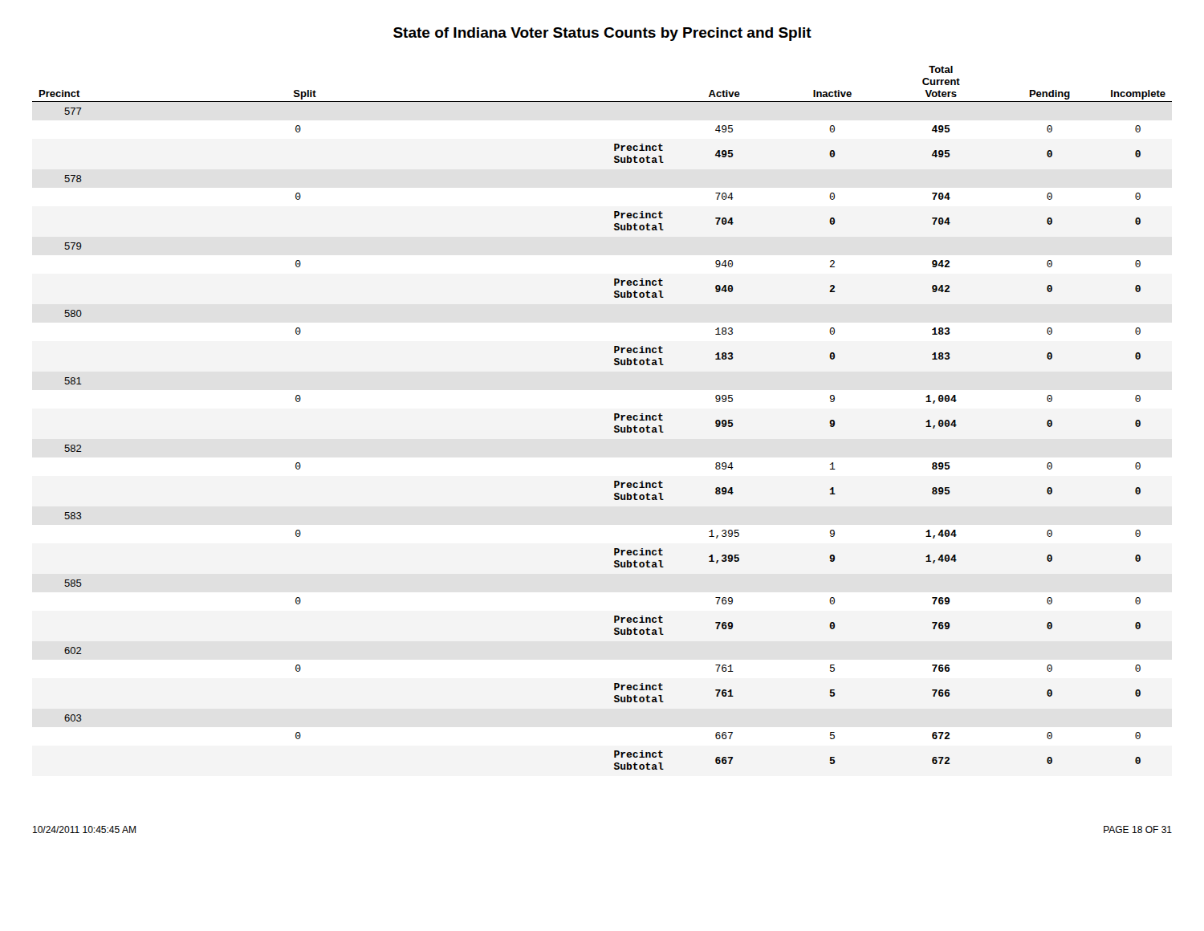State of Indiana Voter Status Counts by Precinct and Split
| Precinct | Split | | Active | Inactive | Total Current Voters | Pending | Incomplete |
| --- | --- | --- | --- | --- | --- | --- | --- |
| 577 | | | | | | | |
| | 0 | | 495 | 0 | 495 | 0 | 0 |
| | | Precinct Subtotal | 495 | 0 | 495 | 0 | 0 |
| 578 | | | | | | | |
| | 0 | | 704 | 0 | 704 | 0 | 0 |
| | | Precinct Subtotal | 704 | 0 | 704 | 0 | 0 |
| 579 | | | | | | | |
| | 0 | | 940 | 2 | 942 | 0 | 0 |
| | | Precinct Subtotal | 940 | 2 | 942 | 0 | 0 |
| 580 | | | | | | | |
| | 0 | | 183 | 0 | 183 | 0 | 0 |
| | | Precinct Subtotal | 183 | 0 | 183 | 0 | 0 |
| 581 | | | | | | | |
| | 0 | | 995 | 9 | 1,004 | 0 | 0 |
| | | Precinct Subtotal | 995 | 9 | 1,004 | 0 | 0 |
| 582 | | | | | | | |
| | 0 | | 894 | 1 | 895 | 0 | 0 |
| | | Precinct Subtotal | 894 | 1 | 895 | 0 | 0 |
| 583 | | | | | | | |
| | 0 | | 1,395 | 9 | 1,404 | 0 | 0 |
| | | Precinct Subtotal | 1,395 | 9 | 1,404 | 0 | 0 |
| 585 | | | | | | | |
| | 0 | | 769 | 0 | 769 | 0 | 0 |
| | | Precinct Subtotal | 769 | 0 | 769 | 0 | 0 |
| 602 | | | | | | | |
| | 0 | | 761 | 5 | 766 | 0 | 0 |
| | | Precinct Subtotal | 761 | 5 | 766 | 0 | 0 |
| 603 | | | | | | | |
| | 0 | | 667 | 5 | 672 | 0 | 0 |
| | | Precinct Subtotal | 667 | 5 | 672 | 0 | 0 |
10/24/2011 10:45:45 AM PAGE 18 OF 31